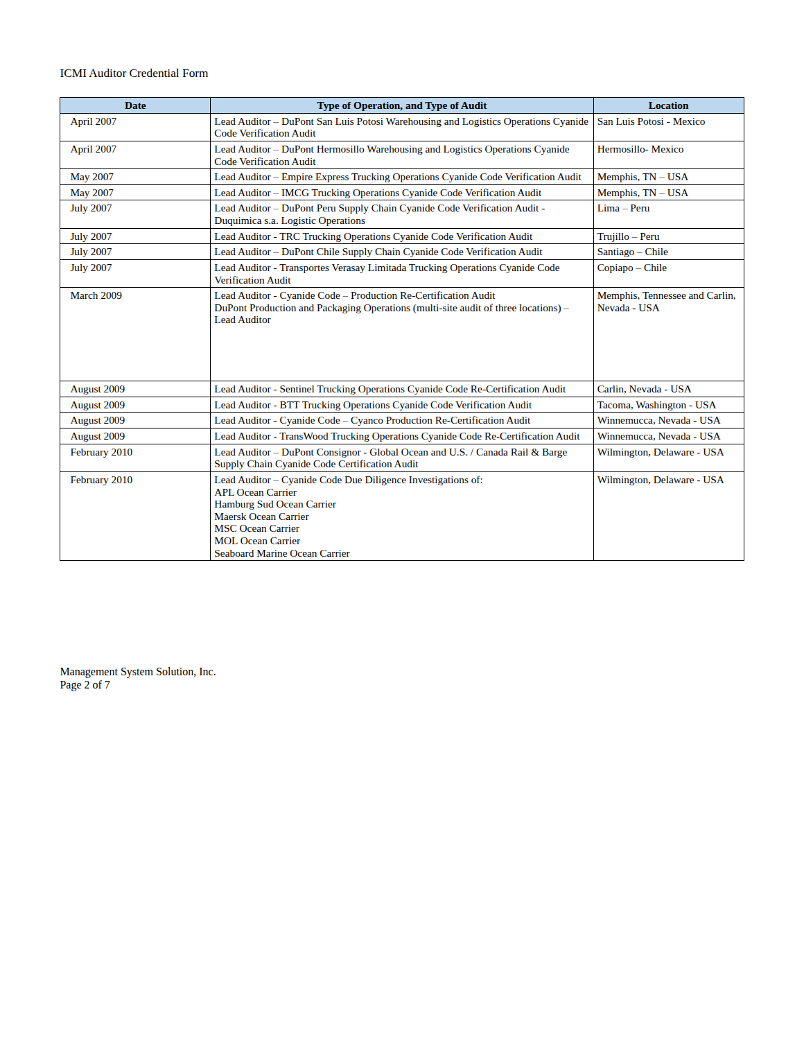ICMI Auditor Credential Form
| Date | Type of Operation, and Type of Audit | Location |
| --- | --- | --- |
| April 2007 | Lead Auditor – DuPont San Luis Potosi Warehousing and Logistics Operations Cyanide Code Verification Audit | San Luis Potosi - Mexico |
| April 2007 | Lead Auditor – DuPont Hermosillo Warehousing and Logistics Operations Cyanide Code Verification Audit | Hermosillo- Mexico |
| May 2007 | Lead Auditor – Empire Express Trucking Operations Cyanide Code Verification Audit | Memphis, TN – USA |
| May 2007 | Lead Auditor – IMCG Trucking Operations Cyanide Code Verification Audit | Memphis, TN – USA |
| July 2007 | Lead Auditor – DuPont Peru Supply Chain Cyanide Code Verification Audit - Duquimica s.a. Logistic Operations | Lima – Peru |
| July 2007 | Lead Auditor - TRC Trucking Operations Cyanide Code Verification Audit | Trujillo – Peru |
| July 2007 | Lead Auditor – DuPont Chile Supply Chain Cyanide Code Verification Audit | Santiago – Chile |
| July 2007 | Lead Auditor - Transportes Verasay Limitada Trucking Operations Cyanide Code Verification Audit | Copiapo – Chile |
| March 2009 | Lead Auditor - Cyanide Code – Production Re-Certification Audit DuPont Production and Packaging Operations (multi-site audit of three locations) – Lead Auditor | Memphis, Tennessee and Carlin, Nevada - USA |
| August 2009 | Lead Auditor - Sentinel Trucking Operations Cyanide Code Re-Certification Audit | Carlin, Nevada - USA |
| August 2009 | Lead Auditor - BTT Trucking Operations Cyanide Code Verification Audit | Tacoma, Washington - USA |
| August 2009 | Lead Auditor - Cyanide Code – Cyanco Production Re-Certification Audit | Winnemucca, Nevada - USA |
| August 2009 | Lead Auditor - TransWood Trucking Operations Cyanide Code Re-Certification Audit | Winnemucca, Nevada - USA |
| February 2010 | Lead Auditor – DuPont Consignor - Global Ocean and U.S. / Canada Rail & Barge Supply Chain Cyanide Code Certification Audit | Wilmington, Delaware - USA |
| February 2010 | Lead Auditor – Cyanide Code Due Diligence Investigations of: APL Ocean Carrier Hamburg Sud Ocean Carrier Maersk Ocean Carrier MSC Ocean Carrier MOL Ocean Carrier Seaboard Marine Ocean Carrier | Wilmington, Delaware - USA |
Management System Solution, Inc.
Page 2 of 7